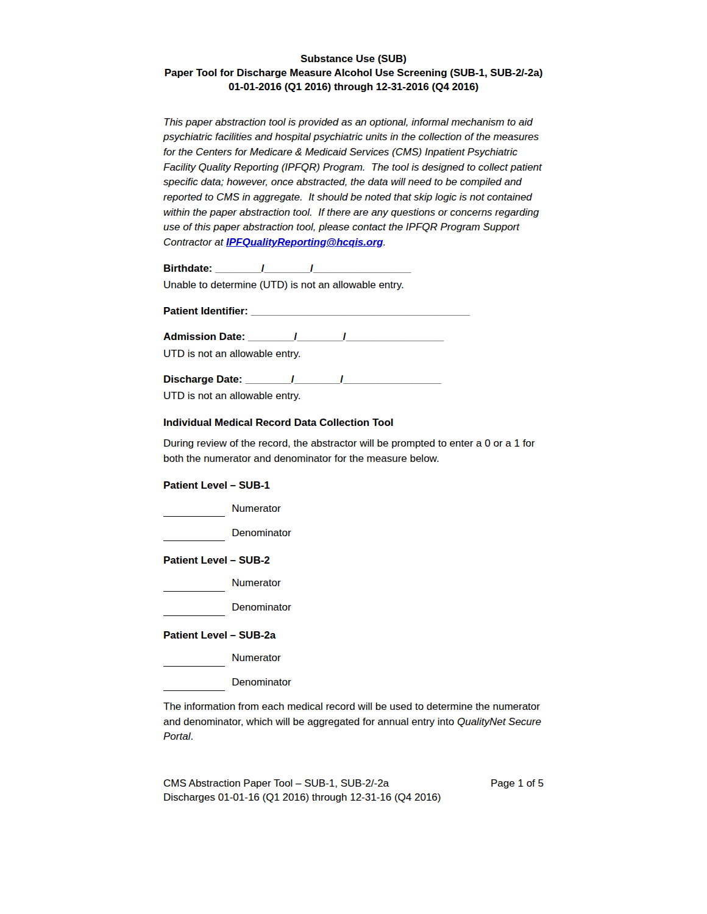Substance Use (SUB) Paper Tool for Discharge Measure Alcohol Use Screening (SUB-1, SUB-2/-2a) 01-01-2016 (Q1 2016) through 12-31-2016 (Q4 2016)
This paper abstraction tool is provided as an optional, informal mechanism to aid psychiatric facilities and hospital psychiatric units in the collection of the measures for the Centers for Medicare & Medicaid Services (CMS) Inpatient Psychiatric Facility Quality Reporting (IPFQR) Program. The tool is designed to collect patient specific data; however, once abstracted, the data will need to be compiled and reported to CMS in aggregate. It should be noted that skip logic is not contained within the paper abstraction tool. If there are any questions or concerns regarding use of this paper abstraction tool, please contact the IPFQR Program Support Contractor at IPFQualityReporting@hcqis.org.
Birthdate: ________/________/_________________
Unable to determine (UTD) is not an allowable entry.
Patient Identifier: ______________________________________
Admission Date: ________/________/_________________
UTD is not an allowable entry.
Discharge Date: ________/________/_________________
UTD is not an allowable entry.
Individual Medical Record Data Collection Tool
During review of the record, the abstractor will be prompted to enter a 0 or a 1 for both the numerator and denominator for the measure below.
Patient Level – SUB-1
Numerator
Denominator
Patient Level – SUB-2
Numerator
Denominator
Patient Level – SUB-2a
Numerator
Denominator
The information from each medical record will be used to determine the numerator and denominator, which will be aggregated for annual entry into QualityNet Secure Portal.
CMS Abstraction Paper Tool – SUB-1, SUB-2/-2a Page 1 of 5 Discharges 01-01-16 (Q1 2016) through 12-31-16 (Q4 2016)